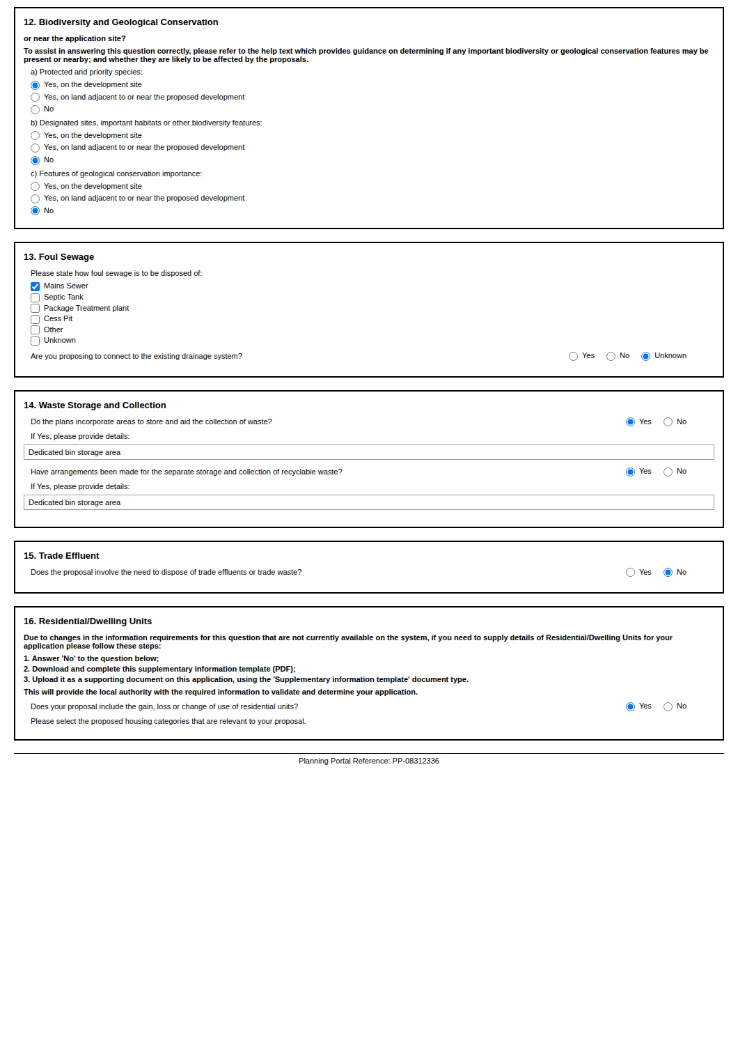12. Biodiversity and Geological Conservation
or near the application site?
To assist in answering this question correctly, please refer to the help text which provides guidance on determining if any important biodiversity or geological conservation features may be present or nearby; and whether they are likely to be affected by the proposals.
a) Protected and priority species:
Yes, on the development site
Yes, on land adjacent to or near the proposed development
No
b) Designated sites, important habitats or other biodiversity features:
Yes, on the development site
Yes, on land adjacent to or near the proposed development
No
c) Features of geological conservation importance:
Yes, on the development site
Yes, on land adjacent to or near the proposed development
No
13. Foul Sewage
Please state how foul sewage is to be disposed of:
Mains Sewer
Septic Tank
Package Treatment plant
Cess Pit
Other
Unknown
Are you proposing to connect to the existing drainage system?
Yes No Unknown
14. Waste Storage and Collection
Do the plans incorporate areas to store and aid the collection of waste?
Yes No
If Yes, please provide details:
Dedicated bin storage area
Have arrangements been made for the separate storage and collection of recyclable waste?
Yes No
If Yes, please provide details:
Dedicated bin storage area
15. Trade Effluent
Does the proposal involve the need to dispose of trade effluents or trade waste?
Yes No
16. Residential/Dwelling Units
Due to changes in the information requirements for this question that are not currently available on the system, if you need to supply details of Residential/Dwelling Units for your application please follow these steps:
1. Answer 'No' to the question below;
2. Download and complete this supplementary information template (PDF);
3. Upload it as a supporting document on this application, using the 'Supplementary information template' document type.
This will provide the local authority with the required information to validate and determine your application.
Does your proposal include the gain, loss or change of use of residential units?
Yes No
Please select the proposed housing categories that are relevant to your proposal.
Planning Portal Reference: PP-08312336